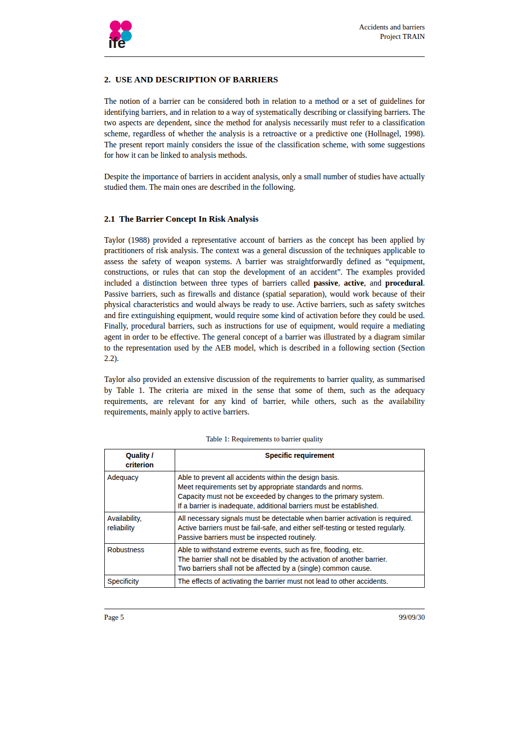ife
Accidents and barriers
Project TRAIN
2. USE AND DESCRIPTION OF BARRIERS
The notion of a barrier can be considered both in relation to a method or a set of guidelines for identifying barriers, and in relation to a way of systematically describing or classifying barriers. The two aspects are dependent, since the method for analysis necessarily must refer to a classification scheme, regardless of whether the analysis is a retroactive or a predictive one (Hollnagel, 1998). The present report mainly considers the issue of the classification scheme, with some suggestions for how it can be linked to analysis methods.
Despite the importance of barriers in accident analysis, only a small number of studies have actually studied them. The main ones are described in the following.
2.1 The Barrier Concept In Risk Analysis
Taylor (1988) provided a representative account of barriers as the concept has been applied by practitioners of risk analysis. The context was a general discussion of the techniques applicable to assess the safety of weapon systems. A barrier was straightforwardly defined as “equipment, constructions, or rules that can stop the development of an accident”. The examples provided included a distinction between three types of barriers called passive, active, and procedural. Passive barriers, such as firewalls and distance (spatial separation), would work because of their physical characteristics and would always be ready to use. Active barriers, such as safety switches and fire extinguishing equipment, would require some kind of activation before they could be used. Finally, procedural barriers, such as instructions for use of equipment, would require a mediating agent in order to be effective. The general concept of a barrier was illustrated by a diagram similar to the representation used by the AEB model, which is described in a following section (Section 2.2).
Taylor also provided an extensive discussion of the requirements to barrier quality, as summarised by Table 1. The criteria are mixed in the sense that some of them, such as the adequacy requirements, are relevant for any kind of barrier, while others, such as the availability requirements, mainly apply to active barriers.
Table 1: Requirements to barrier quality
| Quality / criterion | Specific requirement |
| --- | --- |
| Adequacy | Able to prevent all accidents within the design basis. Meet requirements set by appropriate standards and norms. Capacity must not be exceeded by changes to the primary system. If a barrier is inadequate, additional barriers must be established. |
| Availability, reliability | All necessary signals must be detectable when barrier activation is required. Active barriers must be fail-safe, and either self-testing or tested regularly. Passive barriers must be inspected routinely. |
| Robustness | Able to withstand extreme events, such as fire, flooding, etc. The barrier shall not be disabled by the activation of another barrier. Two barriers shall not be affected by a (single) common cause. |
| Specificity | The effects of activating the barrier must not lead to other accidents. |
Page 5 99/09/30